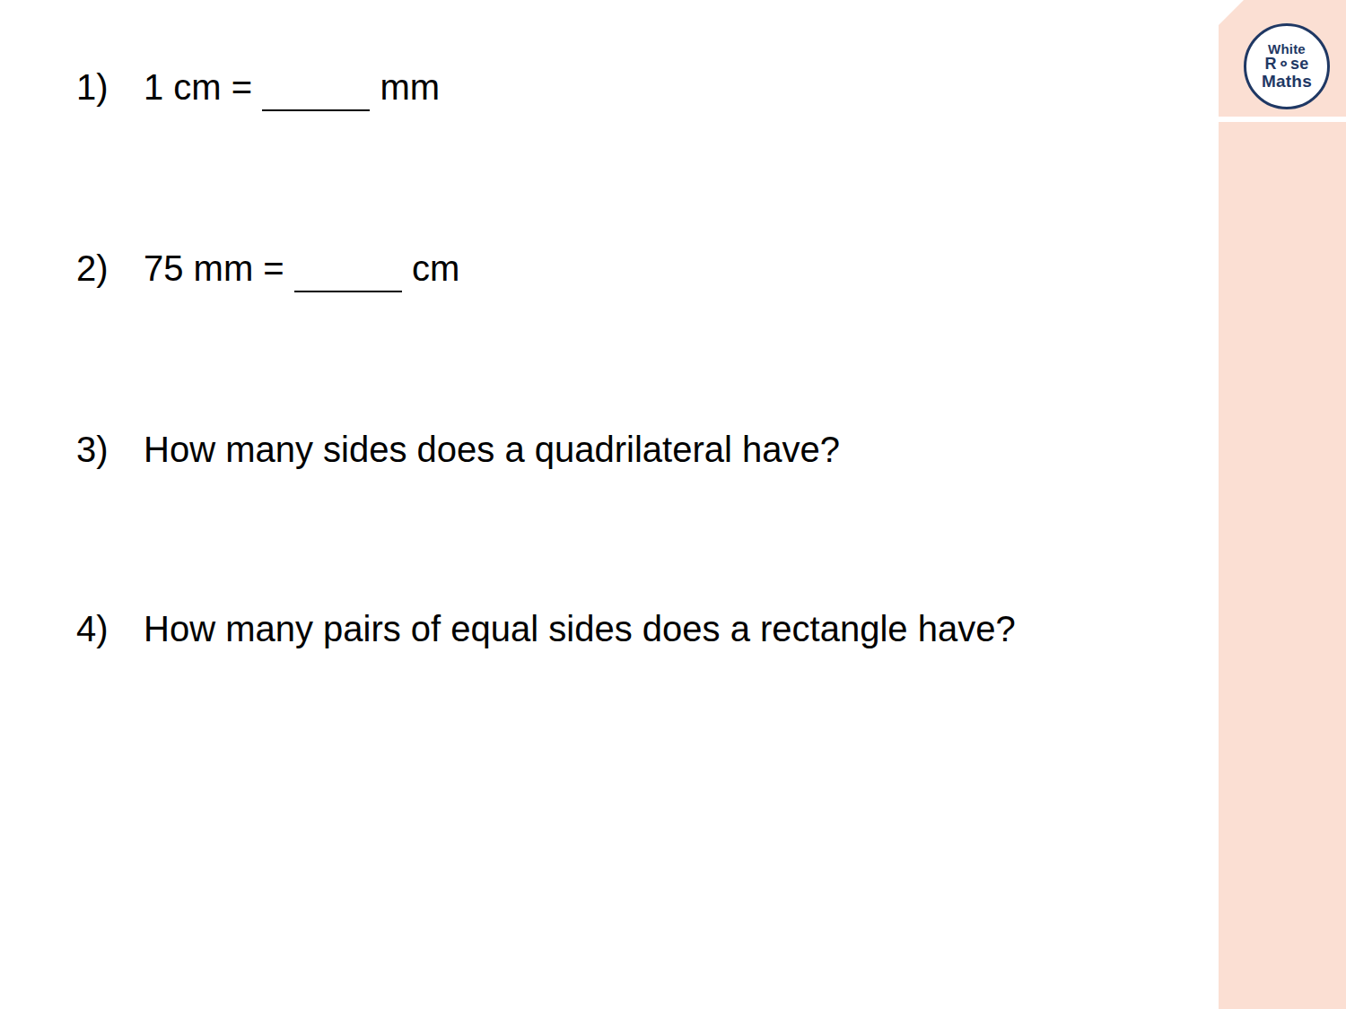White R⚬se Maths
1) 1 cm = mm
2) 75 mm = cm
3) How many sides does a quadrilateral have?
4) How many pairs of equal sides does a rectangle have?